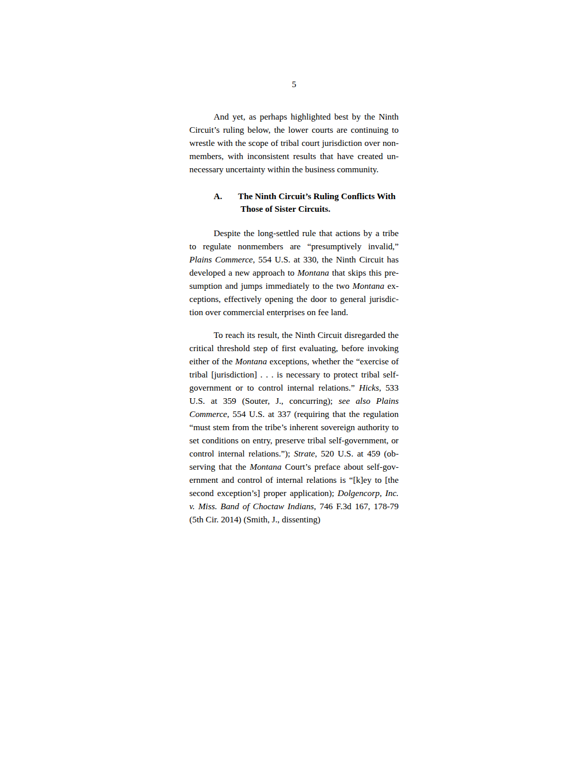5
And yet, as perhaps highlighted best by the Ninth Circuit’s ruling below, the lower courts are continuing to wrestle with the scope of tribal court jurisdiction over nonmembers, with inconsistent results that have created unnecessary uncertainty within the business community.
A. The Ninth Circuit’s Ruling Conflicts With Those of Sister Circuits.
Despite the long-settled rule that actions by a tribe to regulate nonmembers are “presumptively invalid,” Plains Commerce, 554 U.S. at 330, the Ninth Circuit has developed a new approach to Montana that skips this presumption and jumps immediately to the two Montana exceptions, effectively opening the door to general jurisdiction over commercial enterprises on fee land.
To reach its result, the Ninth Circuit disregarded the critical threshold step of first evaluating, before invoking either of the Montana exceptions, whether the “exercise of tribal [jurisdiction] . . . is necessary to protect tribal self-government or to control internal relations.” Hicks, 533 U.S. at 359 (Souter, J., concurring); see also Plains Commerce, 554 U.S. at 337 (requiring that the regulation “must stem from the tribe’s inherent sovereign authority to set conditions on entry, preserve tribal self-government, or control internal relations.”); Strate, 520 U.S. at 459 (observing that the Montana Court’s preface about self-government and control of internal relations is “[k]ey to [the second exception’s] proper application); Dolgencorp, Inc. v. Miss. Band of Choctaw Indians, 746 F.3d 167, 178-79 (5th Cir. 2014) (Smith, J., dissenting)